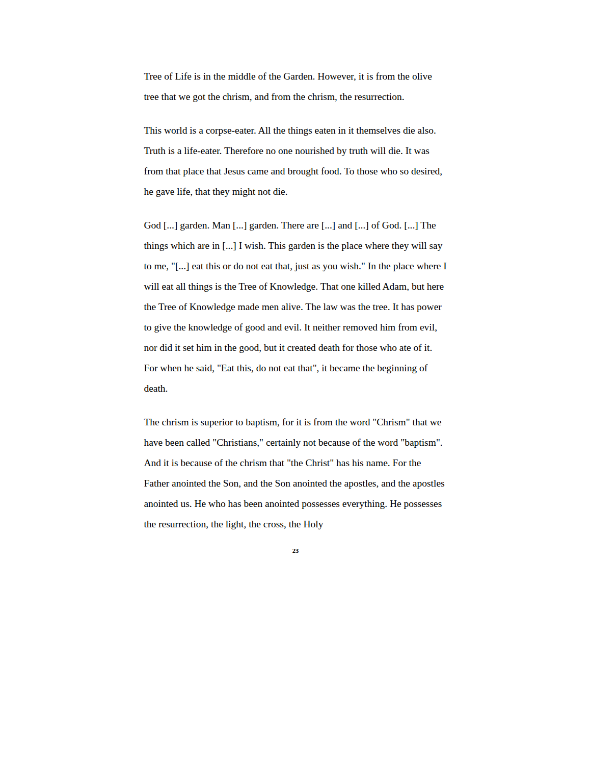Tree of Life is in the middle of the Garden. However, it is from the olive tree that we got the chrism, and from the chrism, the resurrection.
This world is a corpse-eater. All the things eaten in it themselves die also. Truth is a life-eater. Therefore no one nourished by truth will die. It was from that place that Jesus came and brought food. To those who so desired, he gave life, that they might not die.
God [...] garden. Man [...] garden. There are [...] and [...] of God. [...] The things which are in [...] I wish. This garden is the place where they will say to me, "[...] eat this or do not eat that, just as you wish." In the place where I will eat all things is the Tree of Knowledge. That one killed Adam, but here the Tree of Knowledge made men alive. The law was the tree. It has power to give the knowledge of good and evil. It neither removed him from evil, nor did it set him in the good, but it created death for those who ate of it. For when he said, "Eat this, do not eat that", it became the beginning of death.
The chrism is superior to baptism, for it is from the word "Chrism" that we have been called "Christians," certainly not because of the word "baptism". And it is because of the chrism that "the Christ" has his name. For the Father anointed the Son, and the Son anointed the apostles, and the apostles anointed us. He who has been anointed possesses everything. He possesses the resurrection, the light, the cross, the Holy
23